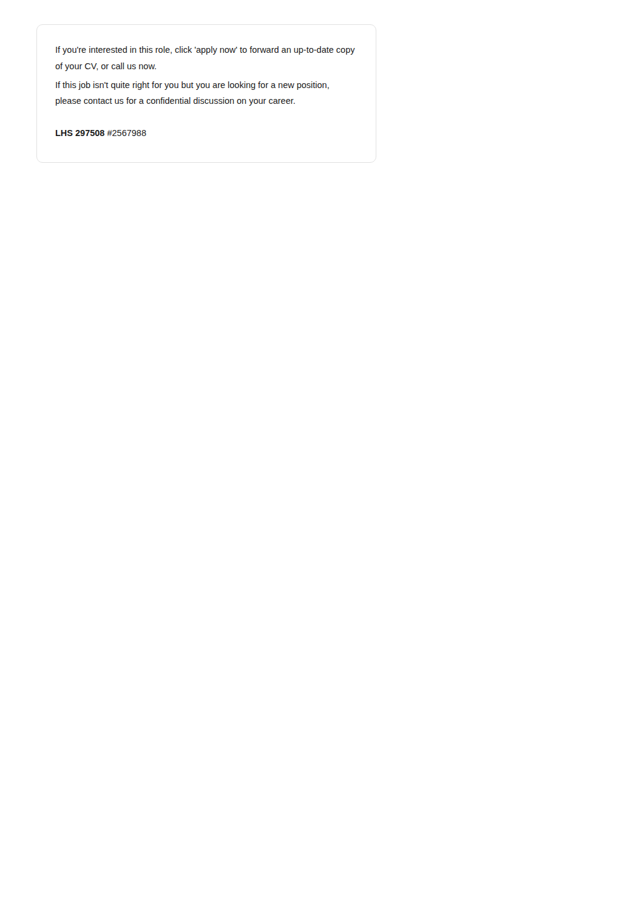If you're interested in this role, click 'apply now' to forward an up-to-date copy of your CV, or call us now.
If this job isn't quite right for you but you are looking for a new position, please contact us for a confidential discussion on your career.
LHS 297508 #2567988